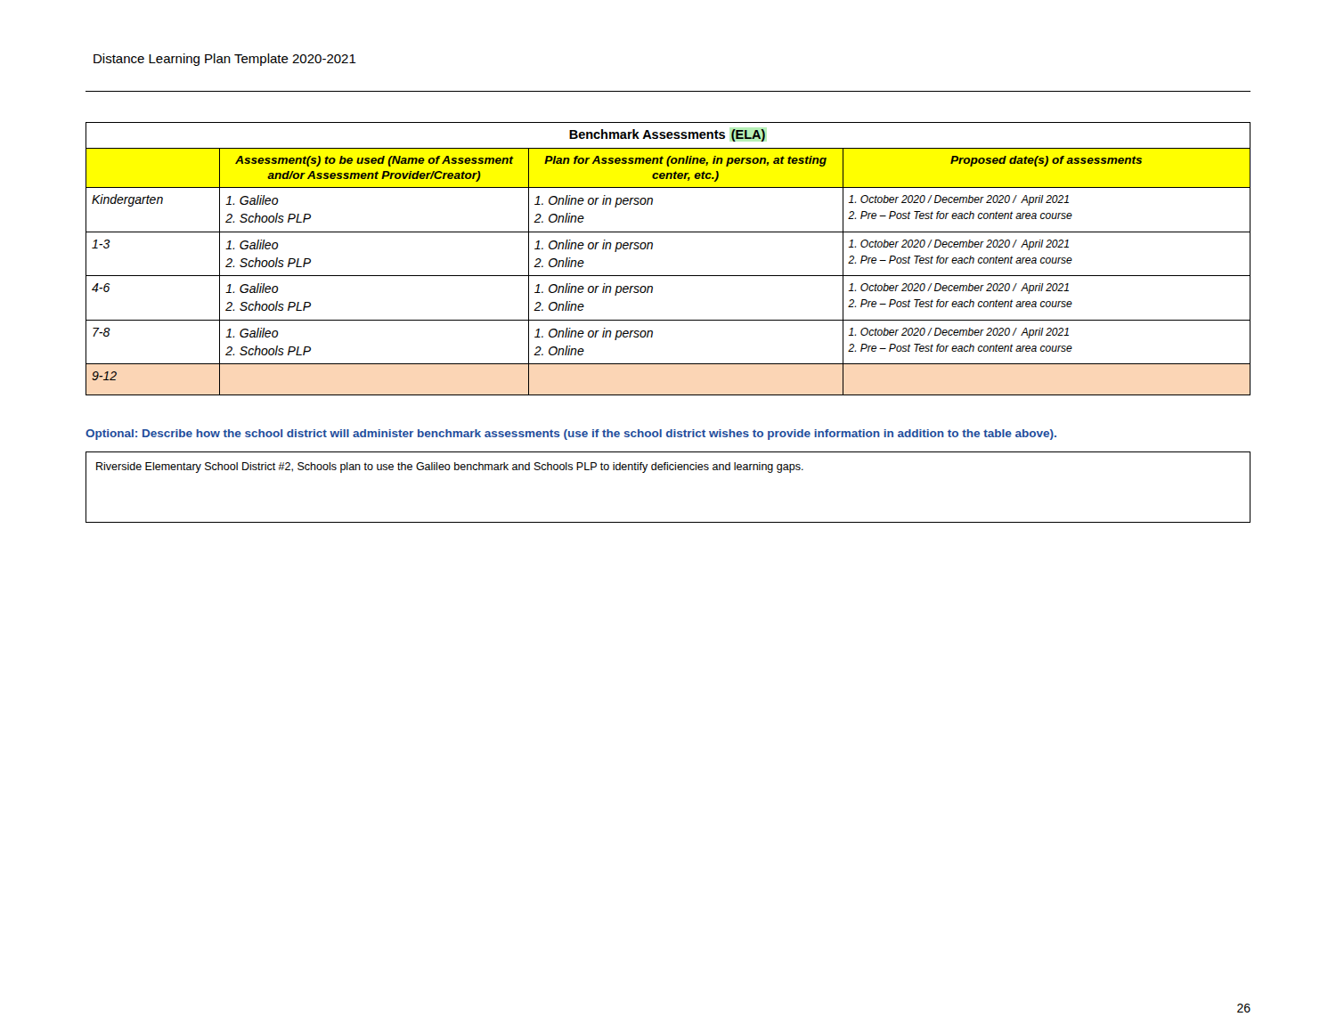Distance Learning Plan Template 2020-2021
| Benchmark Assessments (ELA) |
| | Assessment(s) to be used (Name of Assessment and/or Assessment Provider/Creator) | Plan for Assessment (online, in person, at testing center, etc.) | Proposed date(s) of assessments |
| Kindergarten | 1. Galileo 2. Schools PLP | 1. Online or in person 2. Online | 1. October 2020 / December 2020 / April 2021 2. Pre – Post Test for each content area course |
| 1-3 | 1. Galileo 2. Schools PLP | 1. Online or in person 2. Online | 1. October 2020 / December 2020 / April 2021 2. Pre – Post Test for each content area course |
| 4-6 | 1. Galileo 2. Schools PLP | 1. Online or in person 2. Online | 1. October 2020 / December 2020 / April 2021 2. Pre – Post Test for each content area course |
| 7-8 | 1. Galileo 2. Schools PLP | 1. Online or in person 2. Online | 1. October 2020 / December 2020 / April 2021 2. Pre – Post Test for each content area course |
| 9-12 | | | |
Optional: Describe how the school district will administer benchmark assessments (use if the school district wishes to provide information in addition to the table above).
Riverside Elementary School District #2, Schools plan to use the Galileo benchmark and Schools PLP to identify deficiencies and learning gaps.
26